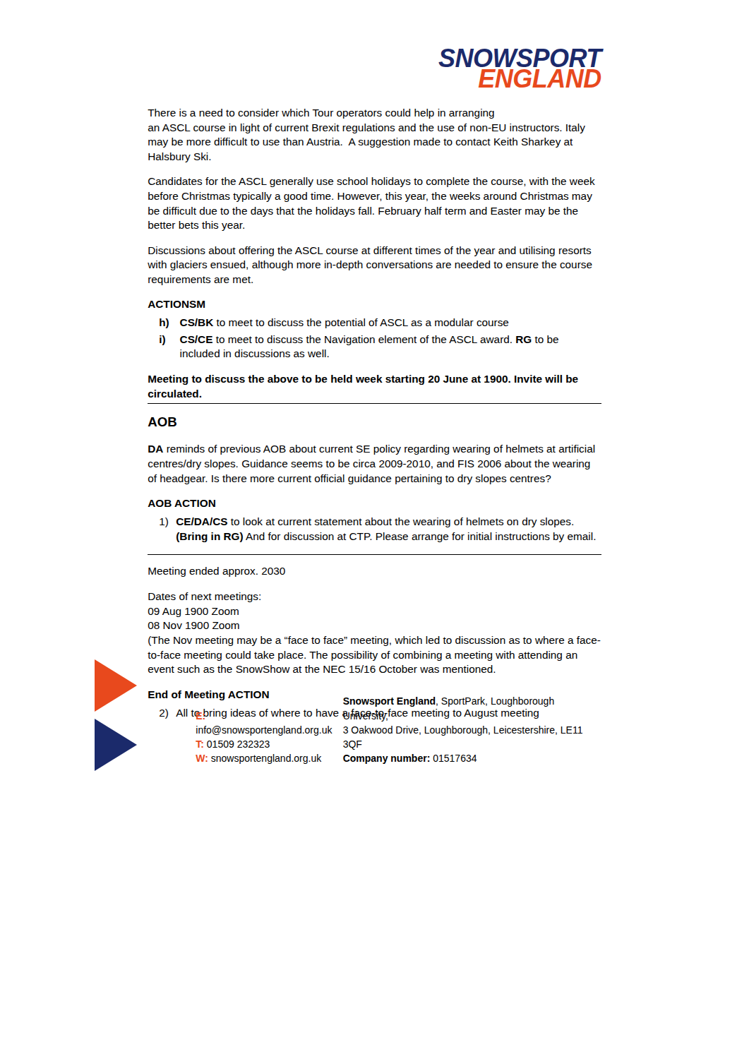SNOWSPORT ENGLAND
There is a need to consider which Tour operators could help in arranging
an ASCL course in light of current Brexit regulations and the use of non-EU instructors. Italy may be more difficult to use than Austria. A suggestion made to contact Keith Sharkey at Halsbury Ski.
Candidates for the ASCL generally use school holidays to complete the course, with the week before Christmas typically a good time. However, this year, the weeks around Christmas may be difficult due to the days that the holidays fall. February half term and Easter may be the better bets this year.
Discussions about offering the ASCL course at different times of the year and utilising resorts with glaciers ensued, although more in-depth conversations are needed to ensure the course requirements are met.
ACTIONSM
h) CS/BK to meet to discuss the potential of ASCL as a modular course
i) CS/CE to meet to discuss the Navigation element of the ASCL award. RG to be included in discussions as well.
Meeting to discuss the above to be held week starting 20 June at 1900. Invite will be circulated.
AOB
DA reminds of previous AOB about current SE policy regarding wearing of helmets at artificial centres/dry slopes. Guidance seems to be circa 2009-2010, and FIS 2006 about the wearing of headgear. Is there more current official guidance pertaining to dry slopes centres?
AOB ACTION
1) CE/DA/CS to look at current statement about the wearing of helmets on dry slopes. (Bring in RG) And for discussion at CTP. Please arrange for initial instructions by email.
Meeting ended approx. 2030
Dates of next meetings:
09 Aug 1900 Zoom
08 Nov 1900 Zoom
(The Nov meeting may be a “face to face” meeting, which led to discussion as to where a face-to-face meeting could take place. The possibility of combining a meeting with attending an event such as the SnowShow at the NEC 15/16 October was mentioned.
End of Meeting ACTION
2) All to bring ideas of where to have a face-to-face meeting to August meeting
E: info@snowsportengland.org.uk
T: 01509 232323
W: snowsportengland.org.uk
Snowsport England, SportPark, Loughborough University,
3 Oakwood Drive, Loughborough, Leicestershire, LE11 3QF
Company number: 01517634